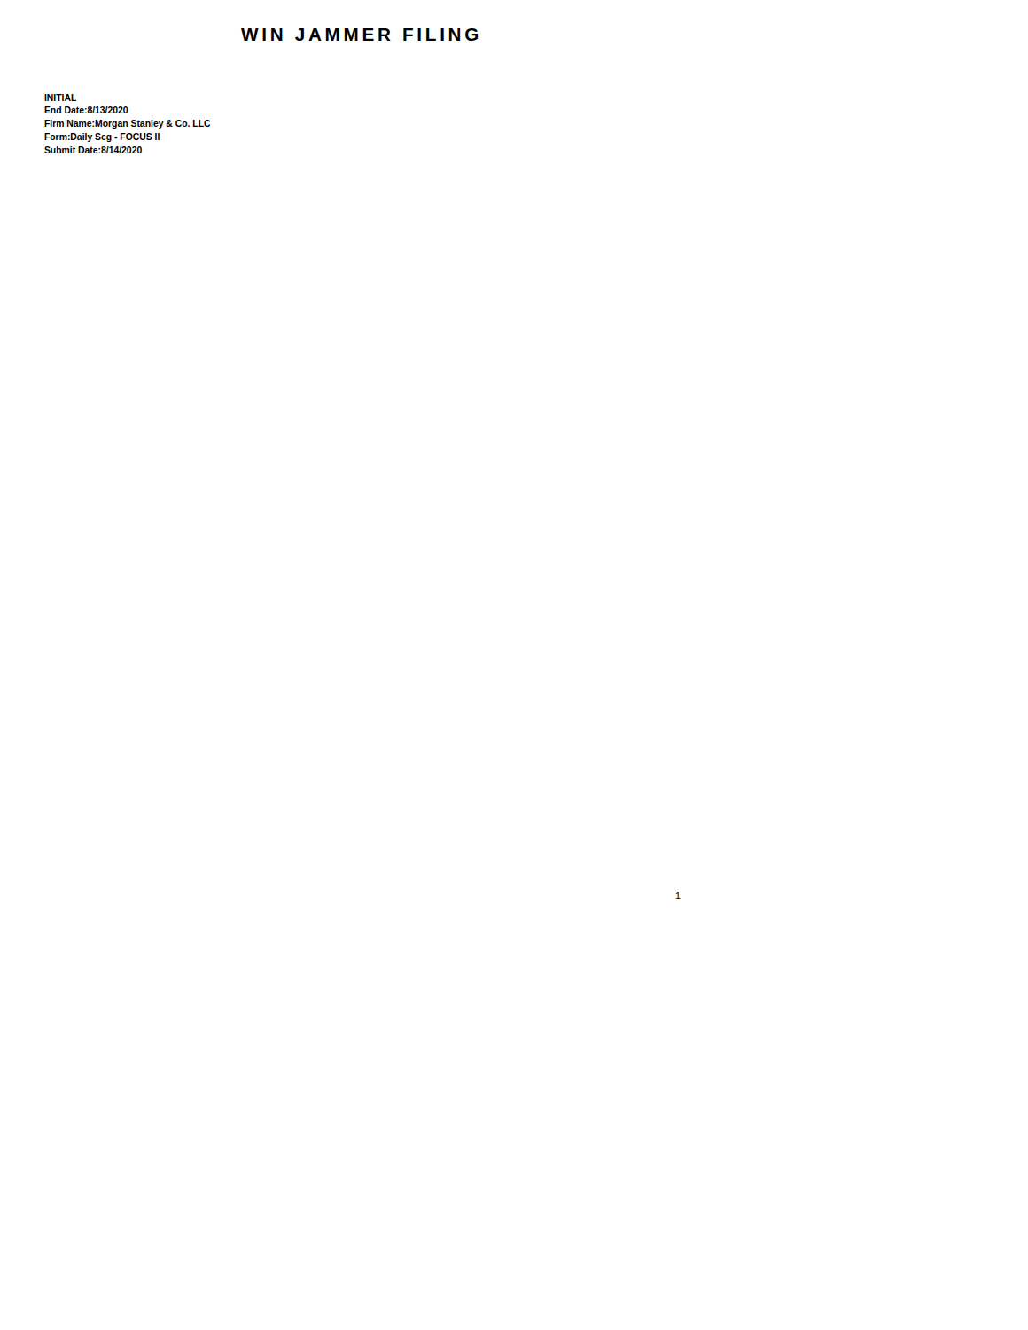WIN JAMMER FILING
INITIAL
End Date:8/13/2020
Firm Name:Morgan Stanley & Co. LLC
Form:Daily Seg - FOCUS II
Submit Date:8/14/2020
1